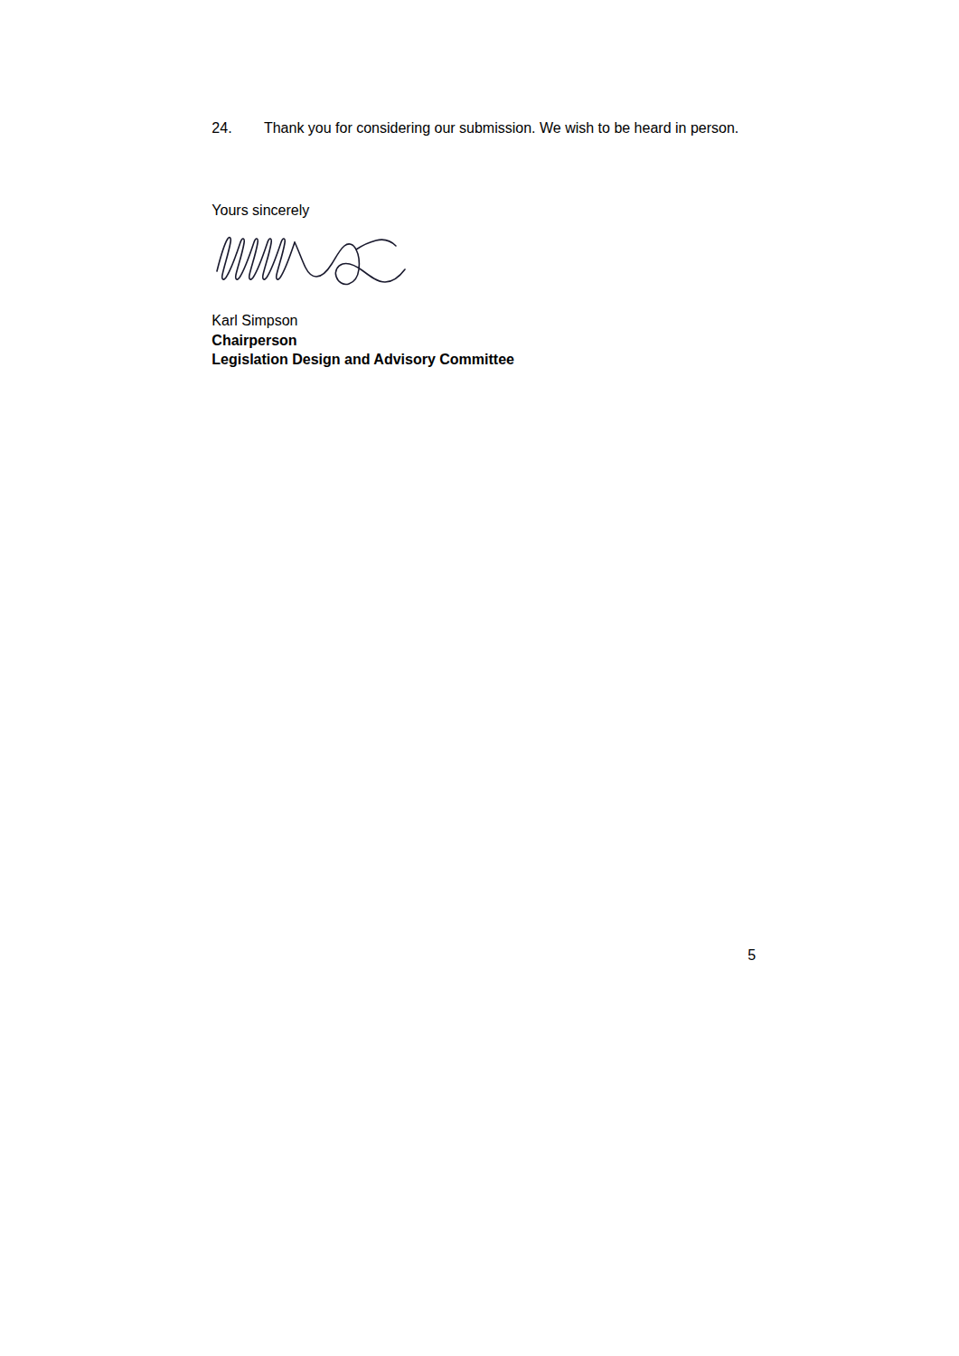24. Thank you for considering our submission. We wish to be heard in person.
Yours sincerely
Karl Simpson
Chairperson
Legislation Design and Advisory Committee
5